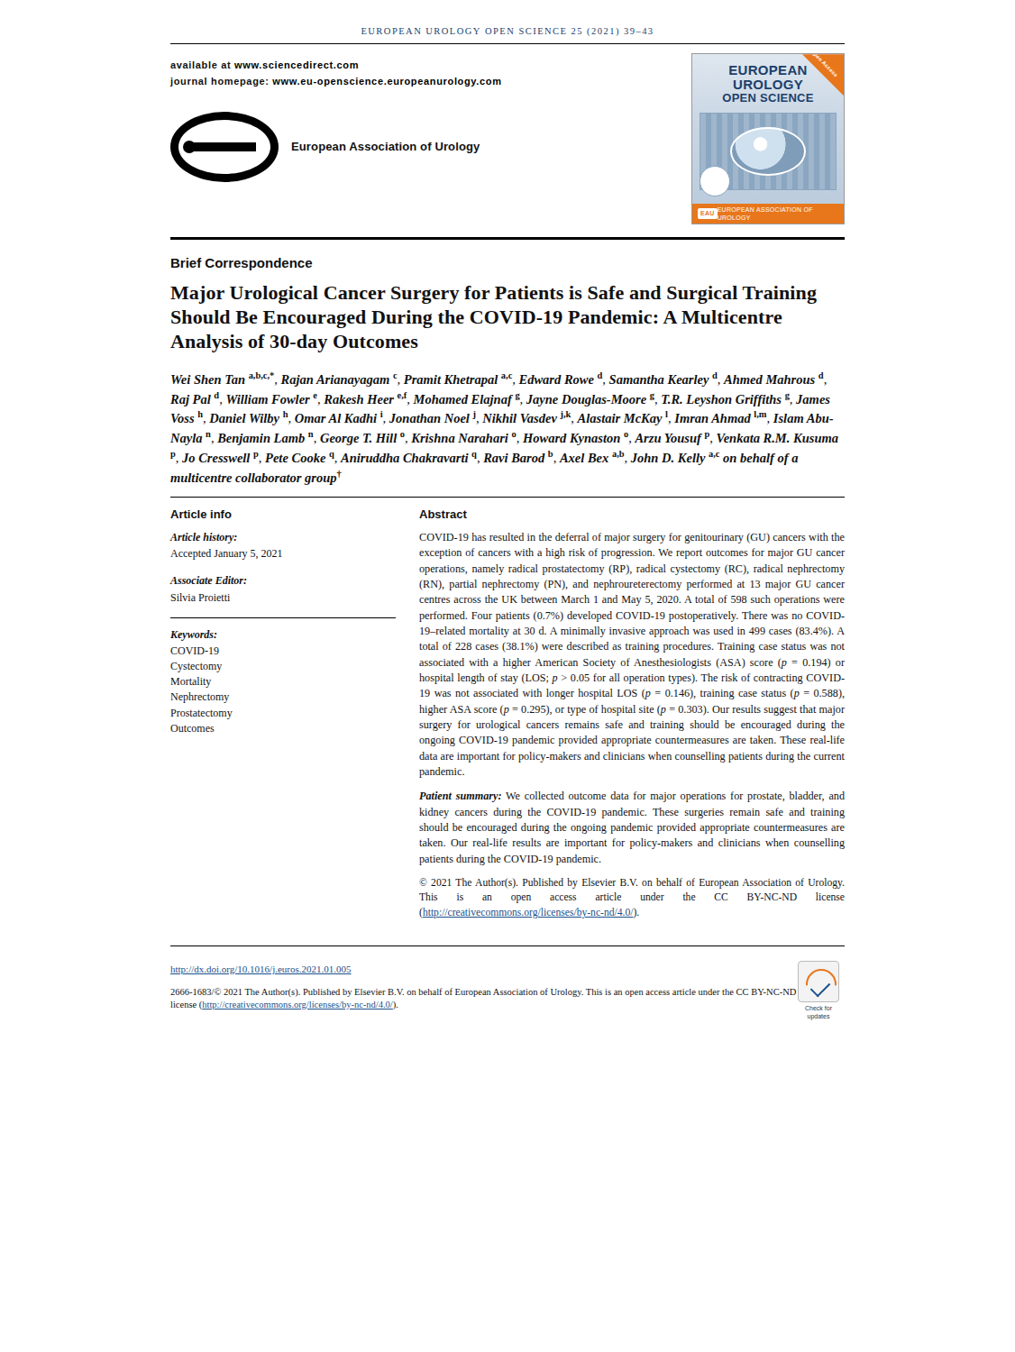EUROPEAN UROLOGY OPEN SCIENCE 25 (2021) 39–43
available at www.sciencedirect.com
journal homepage: www.eu-openscience.europeanurology.com
European Association of Urology
Open Access
EUROPEAN
UROLOGY
OPEN SCIENCE
EAU EUROPEAN ASSOCIATION OF UROLOGY
Brief Correspondence
Major Urological Cancer Surgery for Patients is Safe and Surgical Training Should Be Encouraged During the COVID-19 Pandemic: A Multicentre Analysis of 30-day Outcomes
Wei Shen Tan a,b,c,*, Rajan Arianayagam c, Pramit Khetrapal a,c, Edward Rowe d, Samantha Kearley d, Ahmed Mahrous d, Raj Pal d, William Fowler e, Rakesh Heer e,f, Mohamed Elajnaf g, Jayne Douglas-Moore g, T.R. Leyshon Griffiths g, James Voss h, Daniel Wilby h, Omar Al Kadhi i, Jonathan Noel j, Nikhil Vasdev j,k, Alastair McKay l, Imran Ahmad l,m, Islam Abu-Nayla n, Benjamin Lamb n, George T. Hill o, Krishna Narahari o, Howard Kynaston o, Arzu Yousuf p, Venkata R.M. Kusuma p, Jo Cresswell p, Pete Cooke q, Aniruddha Chakravarti q, Ravi Barod b, Axel Bex a,b, John D. Kelly a,c on behalf of a multicentre collaborator group†
Article info
Article history:
Accepted January 5, 2021
Associate Editor:
Silvia Proietti
Keywords:
COVID-19
Cystectomy
Mortality
Nephrectomy
Prostatectomy
Outcomes
Abstract
COVID-19 has resulted in the deferral of major surgery for genitourinary (GU) cancers with the exception of cancers with a high risk of progression. We report outcomes for major GU cancer operations, namely radical prostatectomy (RP), radical cystectomy (RC), radical nephrectomy (RN), partial nephrectomy (PN), and nephroureterectomy performed at 13 major GU cancer centres across the UK between March 1 and May 5, 2020. A total of 598 such operations were performed. Four patients (0.7%) developed COVID-19 postoperatively. There was no COVID-19–related mortality at 30 d. A minimally invasive approach was used in 499 cases (83.4%). A total of 228 cases (38.1%) were described as training procedures. Training case status was not associated with a higher American Society of Anesthesiologists (ASA) score (p = 0.194) or hospital length of stay (LOS; p > 0.05 for all operation types). The risk of contracting COVID-19 was not associated with longer hospital LOS (p = 0.146), training case status (p = 0.588), higher ASA score (p = 0.295), or type of hospital site (p = 0.303). Our results suggest that major surgery for urological cancers remains safe and training should be encouraged during the ongoing COVID-19 pandemic provided appropriate countermeasures are taken. These real-life data are important for policy-makers and clinicians when counselling patients during the current pandemic.
Patient summary: We collected outcome data for major operations for prostate, bladder, and kidney cancers during the COVID-19 pandemic. These surgeries remain safe and training should be encouraged during the ongoing pandemic provided appropriate countermeasures are taken. Our real-life results are important for policy-makers and clinicians when counselling patients during the COVID-19 pandemic.
© 2021 The Author(s). Published by Elsevier B.V. on behalf of European Association of Urology. This is an open access article under the CC BY-NC-ND license (http://creativecommons.org/licenses/by-nc-nd/4.0/).
http://dx.doi.org/10.1016/j.euros.2021.01.005
2666-1683/© 2021 The Author(s). Published by Elsevier B.V. on behalf of European Association of Urology. This is an open access article under the CC BY-NC-ND license (http://creativecommons.org/licenses/by-nc-nd/4.0/).
Check for
updates